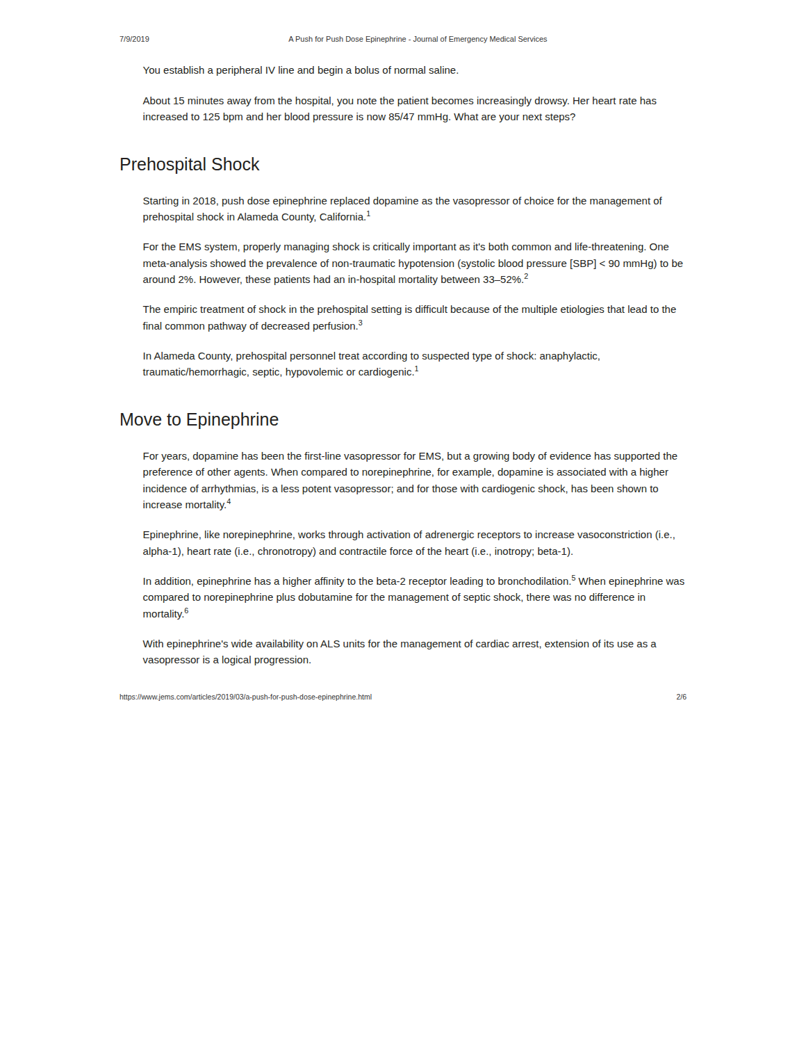7/9/2019 A Push for Push Dose Epinephrine - Journal of Emergency Medical Services
You establish a peripheral IV line and begin a bolus of normal saline.
About 15 minutes away from the hospital, you note the patient becomes increasingly drowsy. Her heart rate has increased to 125 bpm and her blood pressure is now 85/47 mmHg. What are your next steps?
Prehospital Shock
Starting in 2018, push dose epinephrine replaced dopamine as the vasopressor of choice for the management of prehospital shock in Alameda County, California.1
For the EMS system, properly managing shock is critically important as it's both common and life-threatening. One meta-analysis showed the prevalence of non-traumatic hypotension (systolic blood pressure [SBP] < 90 mmHg) to be around 2%. However, these patients had an in-hospital mortality between 33–52%.2
The empiric treatment of shock in the prehospital setting is difficult because of the multiple etiologies that lead to the final common pathway of decreased perfusion.3
In Alameda County, prehospital personnel treat according to suspected type of shock: anaphylactic, traumatic/hemorrhagic, septic, hypovolemic or cardiogenic.1
Move to Epinephrine
For years, dopamine has been the first-line vasopressor for EMS, but a growing body of evidence has supported the preference of other agents. When compared to norepinephrine, for example, dopamine is associated with a higher incidence of arrhythmias, is a less potent vasopressor; and for those with cardiogenic shock, has been shown to increase mortality.4
Epinephrine, like norepinephrine, works through activation of adrenergic receptors to increase vasoconstriction (i.e., alpha-1), heart rate (i.e., chronotropy) and contractile force of the heart (i.e., inotropy; beta-1).
In addition, epinephrine has a higher affinity to the beta-2 receptor leading to bronchodilation.5 When epinephrine was compared to norepinephrine plus dobutamine for the management of septic shock, there was no difference in mortality.6
With epinephrine's wide availability on ALS units for the management of cardiac arrest, extension of its use as a vasopressor is a logical progression.
https://www.jems.com/articles/2019/03/a-push-for-push-dose-epinephrine.html 2/6